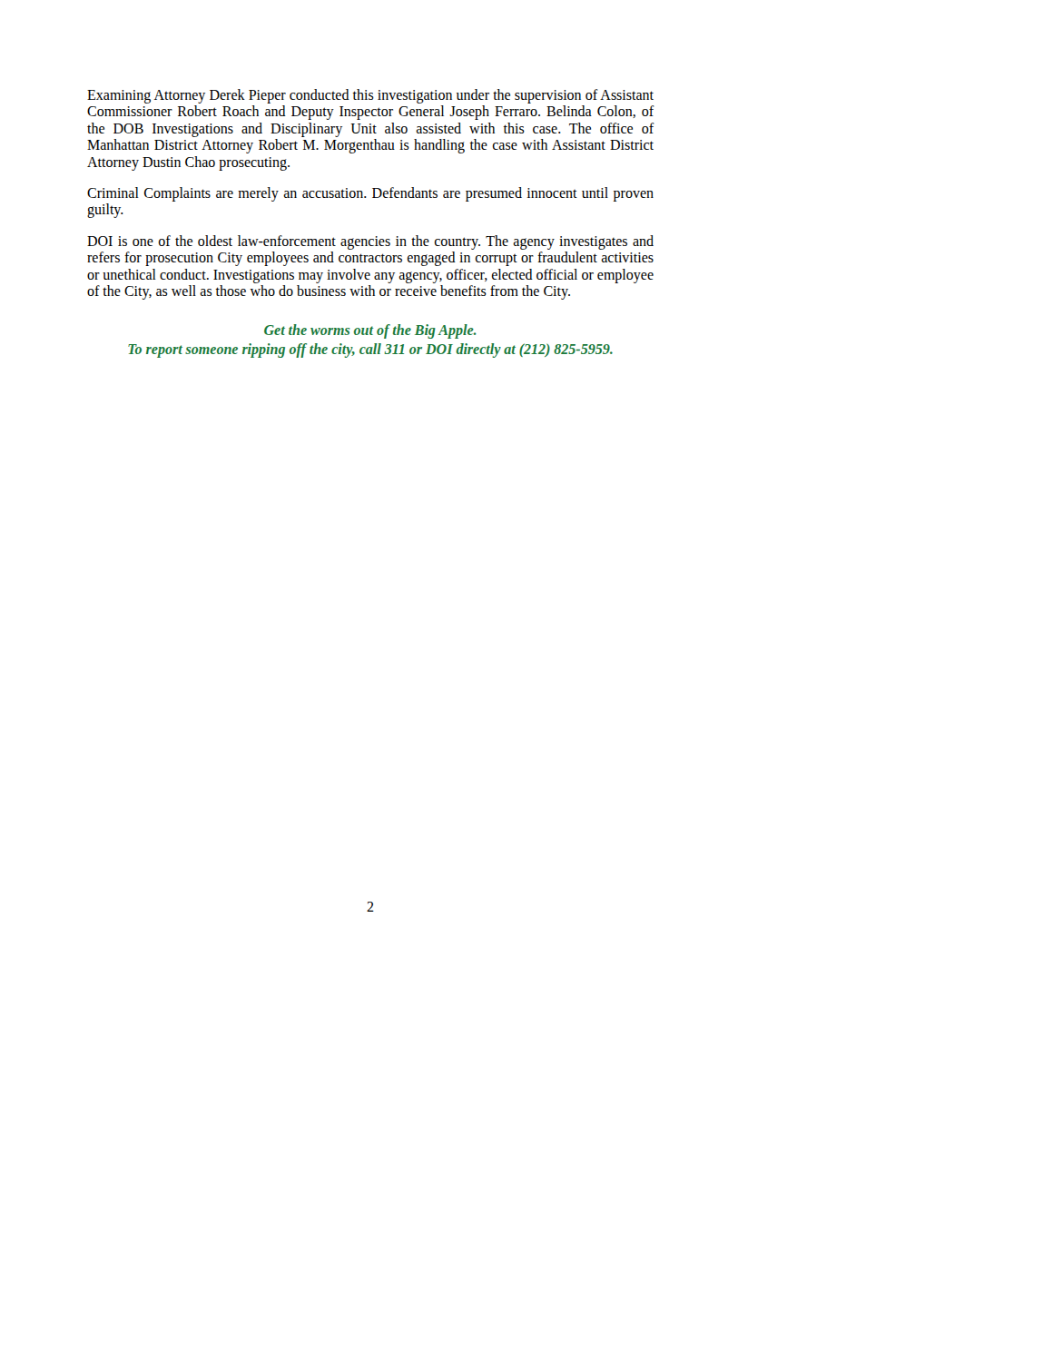Examining Attorney Derek Pieper conducted this investigation under the supervision of Assistant Commissioner Robert Roach and Deputy Inspector General Joseph Ferraro. Belinda Colon, of the DOB Investigations and Disciplinary Unit also assisted with this case. The office of Manhattan District Attorney Robert M. Morgenthau is handling the case with Assistant District Attorney Dustin Chao prosecuting.
Criminal Complaints are merely an accusation. Defendants are presumed innocent until proven guilty.
DOI is one of the oldest law-enforcement agencies in the country. The agency investigates and refers for prosecution City employees and contractors engaged in corrupt or fraudulent activities or unethical conduct. Investigations may involve any agency, officer, elected official or employee of the City, as well as those who do business with or receive benefits from the City.
Get the worms out of the Big Apple.
To report someone ripping off the city, call 311 or DOI directly at (212) 825-5959.
2